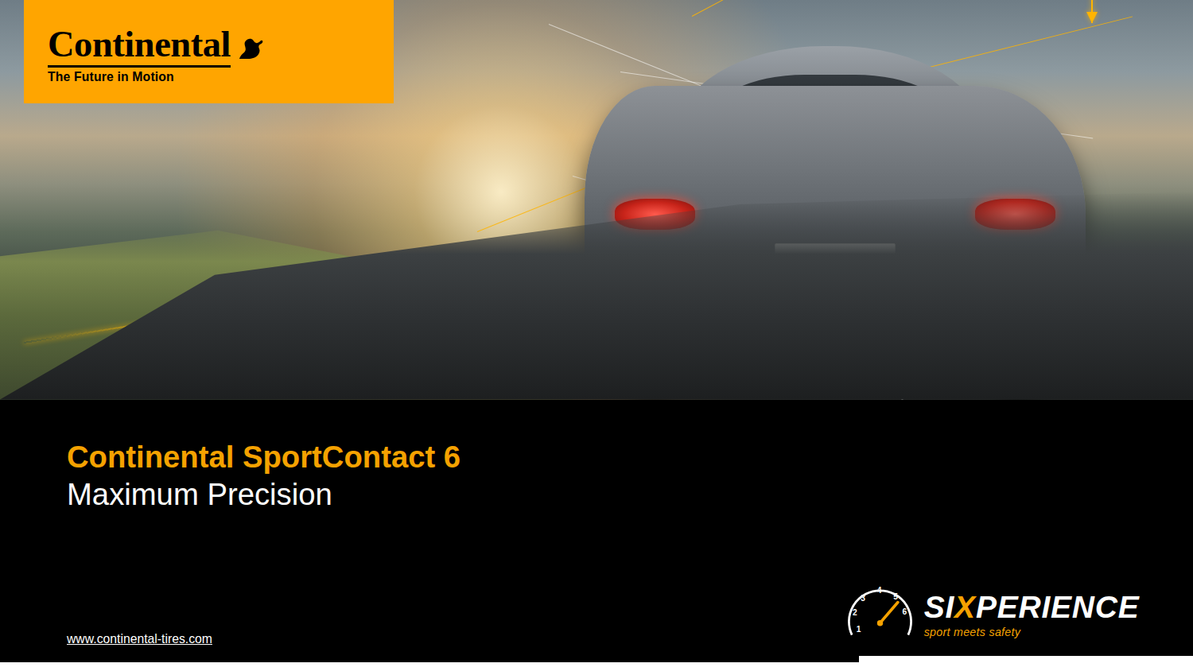DH ·CO 1871
Continental
The Future in Motion
Continental SportContact 6
Maximum Precision
www.continental-tires.com
1 2 3 4 5 6
SIXPERIENCE sport meets safety